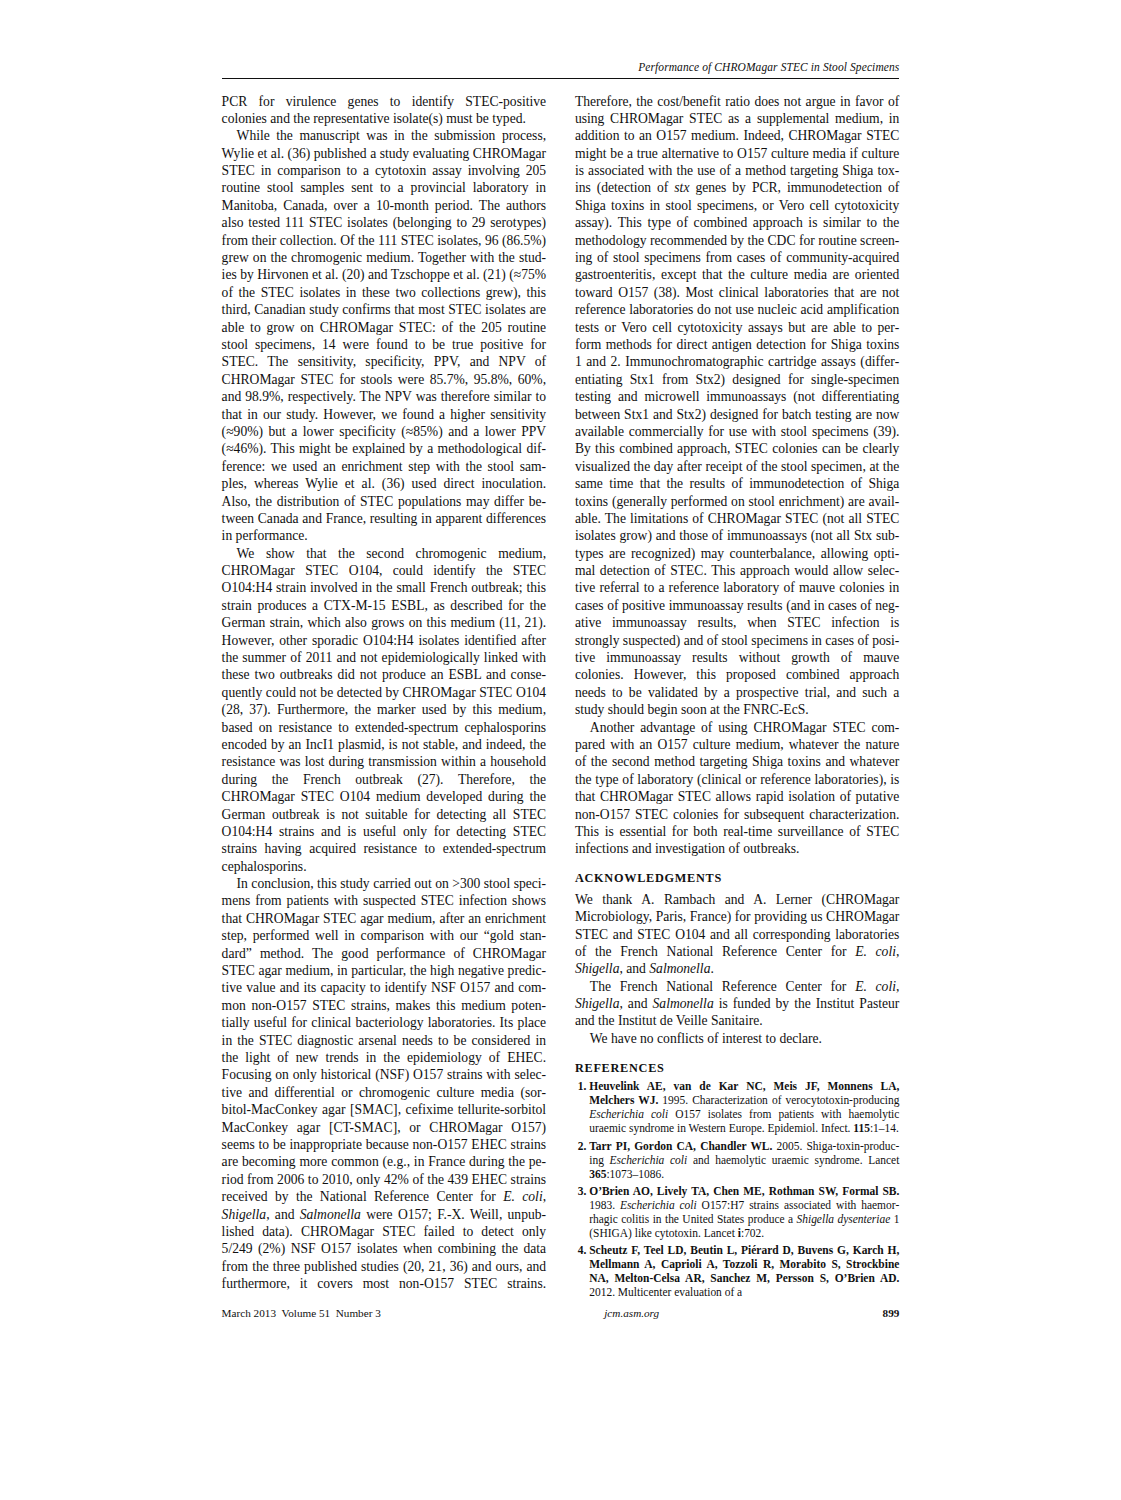Performance of CHROMagar STEC in Stool Specimens
PCR for virulence genes to identify STEC-positive colonies and the representative isolate(s) must be typed.
While the manuscript was in the submission process, Wylie et al. (36) published a study evaluating CHROMagar STEC in comparison to a cytotoxin assay involving 205 routine stool samples sent to a provincial laboratory in Manitoba, Canada, over a 10-month period. The authors also tested 111 STEC isolates (belonging to 29 serotypes) from their collection. Of the 111 STEC isolates, 96 (86.5%) grew on the chromogenic medium. Together with the studies by Hirvonen et al. (20) and Tzschoppe et al. (21) (≈75% of the STEC isolates in these two collections grew), this third, Canadian study confirms that most STEC isolates are able to grow on CHROMagar STEC: of the 205 routine stool specimens, 14 were found to be true positive for STEC. The sensitivity, specificity, PPV, and NPV of CHROMagar STEC for stools were 85.7%, 95.8%, 60%, and 98.9%, respectively. The NPV was therefore similar to that in our study. However, we found a higher sensitivity (≈90%) but a lower specificity (≈85%) and a lower PPV (≈46%). This might be explained by a methodological difference: we used an enrichment step with the stool samples, whereas Wylie et al. (36) used direct inoculation. Also, the distribution of STEC populations may differ between Canada and France, resulting in apparent differences in performance.
We show that the second chromogenic medium, CHROMagar STEC O104, could identify the STEC O104:H4 strain involved in the small French outbreak; this strain produces a CTX-M-15 ESBL, as described for the German strain, which also grows on this medium (11, 21). However, other sporadic O104:H4 isolates identified after the summer of 2011 and not epidemiologically linked with these two outbreaks did not produce an ESBL and consequently could not be detected by CHROMagar STEC O104 (28, 37). Furthermore, the marker used by this medium, based on resistance to extended-spectrum cephalosporins encoded by an IncI1 plasmid, is not stable, and indeed, the resistance was lost during transmission within a household during the French outbreak (27). Therefore, the CHROMagar STEC O104 medium developed during the German outbreak is not suitable for detecting all STEC O104:H4 strains and is useful only for detecting STEC strains having acquired resistance to extended-spectrum cephalosporins.
In conclusion, this study carried out on >300 stool specimens from patients with suspected STEC infection shows that CHROMagar STEC agar medium, after an enrichment step, performed well in comparison with our “gold standard” method. The good performance of CHROMagar STEC agar medium, in particular, the high negative predictive value and its capacity to identify NSF O157 and common non-O157 STEC strains, makes this medium potentially useful for clinical bacteriology laboratories. Its place in the STEC diagnostic arsenal needs to be considered in the light of new trends in the epidemiology of EHEC. Focusing on only historical (NSF) O157 strains with selective and differential or chromogenic culture media (sorbitol-MacConkey agar [SMAC], cefixime tellurite-sorbitol MacConkey agar [CT-SMAC], or CHROMagar O157) seems to be inappropriate because non-O157 EHEC strains are becoming more common (e.g., in France during the period from 2006 to 2010, only 42% of the 439 EHEC strains received by the National Reference Center for E. coli, Shigella, and Salmonella were O157; F.-X. Weill, unpublished data). CHROMagar STEC failed to detect only 5/249 (2%) NSF O157 isolates when combining the data from the three published studies (20, 21, 36) and ours, and furthermore, it covers most non-O157 STEC strains. Therefore, the cost/benefit ratio does not argue in favor of using CHROMagar STEC as a supplemental medium, in addition to an O157 medium. Indeed, CHROMagar STEC might be a true alternative to O157 culture media if culture is associated with the use of a method targeting Shiga toxins (detection of stx genes by PCR, immunodetection of Shiga toxins in stool specimens, or Vero cell cytotoxicity assay). This type of combined approach is similar to the methodology recommended by the CDC for routine screening of stool specimens from cases of community-acquired gastroenteritis, except that the culture media are oriented toward O157 (38). Most clinical laboratories that are not reference laboratories do not use nucleic acid amplification tests or Vero cell cytotoxicity assays but are able to perform methods for direct antigen detection for Shiga toxins 1 and 2. Immunochromatographic cartridge assays (differentiating Stx1 from Stx2) designed for single-specimen testing and microwell immunoassays (not differentiating between Stx1 and Stx2) designed for batch testing are now available commercially for use with stool specimens (39). By this combined approach, STEC colonies can be clearly visualized the day after receipt of the stool specimen, at the same time that the results of immunodetection of Shiga toxins (generally performed on stool enrichment) are available. The limitations of CHROMagar STEC (not all STEC isolates grow) and those of immunoassays (not all Stx subtypes are recognized) may counterbalance, allowing optimal detection of STEC. This approach would allow selective referral to a reference laboratory of mauve colonies in cases of positive immunoassay results (and in cases of negative immunoassay results, when STEC infection is strongly suspected) and of stool specimens in cases of positive immunoassay results without growth of mauve colonies. However, this proposed combined approach needs to be validated by a prospective trial, and such a study should begin soon at the FNRC-EcS.
Another advantage of using CHROMagar STEC compared with an O157 culture medium, whatever the nature of the second method targeting Shiga toxins and whatever the type of laboratory (clinical or reference laboratories), is that CHROMagar STEC allows rapid isolation of putative non-O157 STEC colonies for subsequent characterization. This is essential for both real-time surveillance of STEC infections and investigation of outbreaks.
Acknowledgments
We thank A. Rambach and A. Lerner (CHROMagar Microbiology, Paris, France) for providing us CHROMagar STEC and STEC O104 and all corresponding laboratories of the French National Reference Center for E. coli, Shigella, and Salmonella.
The French National Reference Center for E. coli, Shigella, and Salmonella is funded by the Institut Pasteur and the Institut de Veille Sanitaire.
We have no conflicts of interest to declare.
References
Heuvelink AE, van de Kar NC, Meis JF, Monnens LA, Melchers WJ. 1995. Characterization of verocytotoxin-producing Escherichia coli O157 isolates from patients with haemolytic uraemic syndrome in Western Europe. Epidemiol. Infect. 115:1–14.
Tarr PI, Gordon CA, Chandler WL. 2005. Shiga-toxin-producing Escherichia coli and haemolytic uraemic syndrome. Lancet 365:1073–1086.
O’Brien AO, Lively TA, Chen ME, Rothman SW, Formal SB. 1983. Escherichia coli O157:H7 strains associated with haemorrhagic colitis in the United States produce a Shigella dysenteriae 1 (SHIGA) like cytotoxin. Lancet i:702.
Scheutz F, Teel LD, Beutin L, Piérard D, Buvens G, Karch H, Mellmann A, Caprioli A, Tozzoli R, Morabito S, Strockbine NA, Melton-Celsa AR, Sanchez M, Persson S, O’Brien AD. 2012. Multicenter evaluation of a
March 2013 Volume 51 Number 3
jcm.asm.org
899